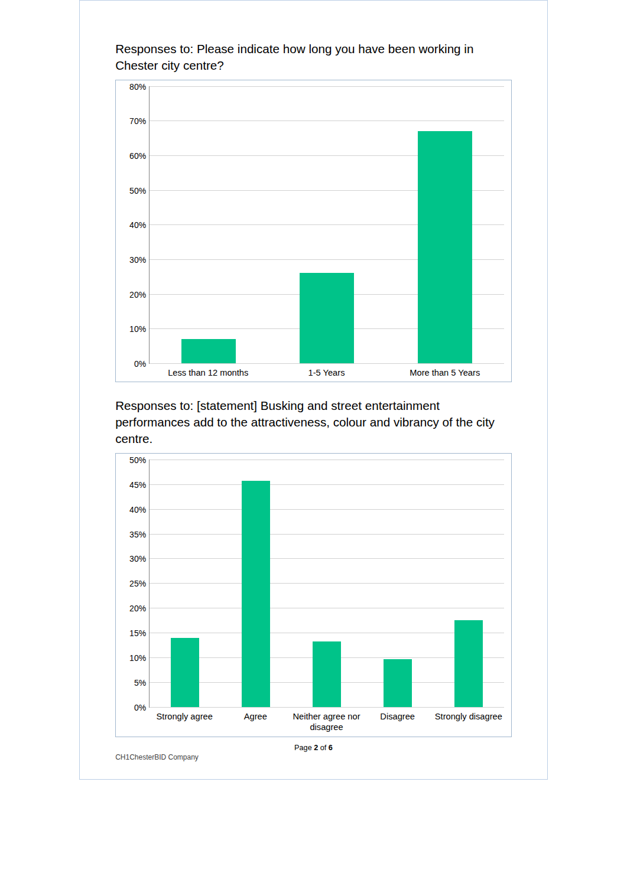Responses to: Please indicate how long you have been working in Chester city centre?
80%
70%
60%
50%
40%
30%
20%
10%
0%
Less than 12 months
1-5 Years
More than 5 Years
Responses to: [statement] Busking and street entertainment performances add to the attractiveness, colour and vibrancy of the city centre.
50%
45%
40%
35%
30%
25%
20%
15%
10%
5%
0%
Strongly agree
Agree
Neither agree nor disagree
Disagree
Strongly disagree
Page 2 of 6
CH1ChesterBID Company